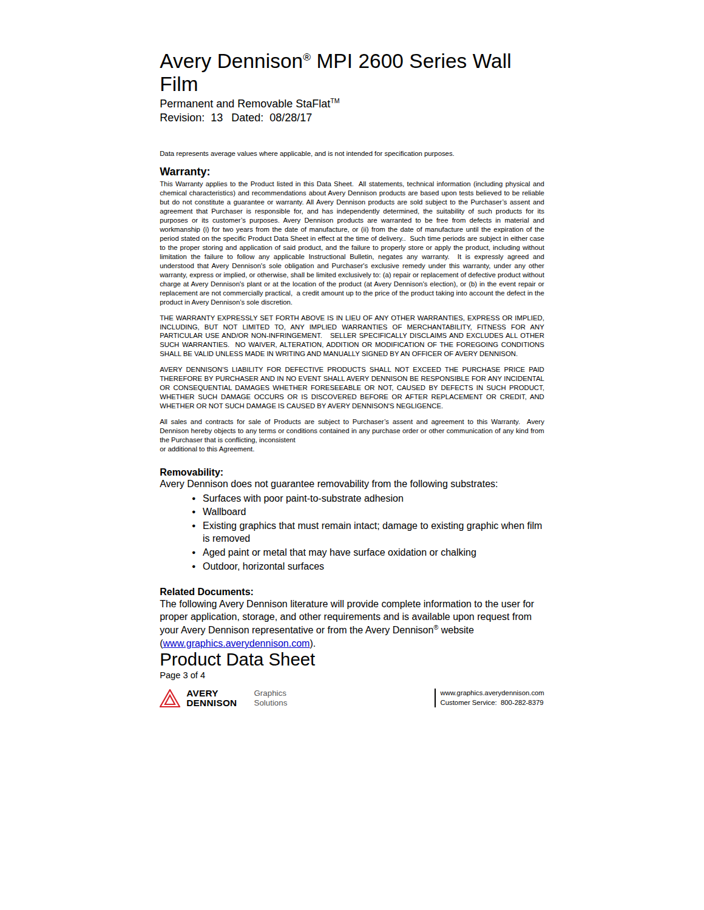Avery Dennison® MPI 2600 Series Wall Film
Permanent and Removable StaFlatTM
Revision: 13 Dated: 08/28/17
Data represents average values where applicable, and is not intended for specification purposes.
Warranty:
This Warranty applies to the Product listed in this Data Sheet. All statements, technical information (including physical and chemical characteristics) and recommendations about Avery Dennison products are based upon tests believed to be reliable but do not constitute a guarantee or warranty. All Avery Dennison products are sold subject to the Purchaser’s assent and agreement that Purchaser is responsible for, and has independently determined, the suitability of such products for its purposes or its customer’s purposes. Avery Dennison products are warranted to be free from defects in material and workmanship (i) for two years from the date of manufacture, or (ii) from the date of manufacture until the expiration of the period stated on the specific Product Data Sheet in effect at the time of delivery.. Such time periods are subject in either case to the proper storing and application of said product, and the failure to properly store or apply the product, including without limitation the failure to follow any applicable Instructional Bulletin, negates any warranty. It is expressly agreed and understood that Avery Dennison's sole obligation and Purchaser's exclusive remedy under this warranty, under any other warranty, express or implied, or otherwise, shall be limited exclusively to: (a) repair or replacement of defective product without charge at Avery Dennison's plant or at the location of the product (at Avery Dennison's election), or (b) in the event repair or replacement are not commercially practical, a credit amount up to the price of the product taking into account the defect in the product in Avery Dennison’s sole discretion.
THE WARRANTY EXPRESSLY SET FORTH ABOVE IS IN LIEU OF ANY OTHER WARRANTIES, EXPRESS OR IMPLIED, INCLUDING, BUT NOT LIMITED TO, ANY IMPLIED WARRANTIES OF MERCHANTABILITY, FITNESS FOR ANY PARTICULAR USE AND/OR NON-INFRINGEMENT. SELLER SPECIFICALLY DISCLAIMS AND EXCLUDES ALL OTHER SUCH WARRANTIES. NO WAIVER, ALTERATION, ADDITION OR MODIFICATION OF THE FOREGOING CONDITIONS SHALL BE VALID UNLESS MADE IN WRITING AND MANUALLY SIGNED BY AN OFFICER OF AVERY DENNISON.
AVERY DENNISON'S LIABILITY FOR DEFECTIVE PRODUCTS SHALL NOT EXCEED THE PURCHASE PRICE PAID THEREFORE BY PURCHASER AND IN NO EVENT SHALL AVERY DENNISON BE RESPONSIBLE FOR ANY INCIDENTAL OR CONSEQUENTIAL DAMAGES WHETHER FORESEEABLE OR NOT, CAUSED BY DEFECTS IN SUCH PRODUCT, WHETHER SUCH DAMAGE OCCURS OR IS DISCOVERED BEFORE OR AFTER REPLACEMENT OR CREDIT, AND WHETHER OR NOT SUCH DAMAGE IS CAUSED BY AVERY DENNISON'S NEGLIGENCE.
All sales and contracts for sale of Products are subject to Purchaser’s assent and agreement to this Warranty. Avery Dennison hereby objects to any terms or conditions contained in any purchase order or other communication of any kind from the Purchaser that is conflicting, inconsistent
or additional to this Agreement.
Removability:
Avery Dennison does not guarantee removability from the following substrates:
Surfaces with poor paint-to-substrate adhesion
Wallboard
Existing graphics that must remain intact; damage to existing graphic when film is removed
Aged paint or metal that may have surface oxidation or chalking
Outdoor, horizontal surfaces
Related Documents:
The following Avery Dennison literature will provide complete information to the user for proper application, storage, and other requirements and is available upon request from your Avery Dennison representative or from the Avery Dennison® website (www.graphics.averydennison.com).
Product Data Sheet
Page 3 of 4
AVERY DENNISON
Graphics
Solutions
www.graphics.averydennison.com
Customer Service: 800-282-8379